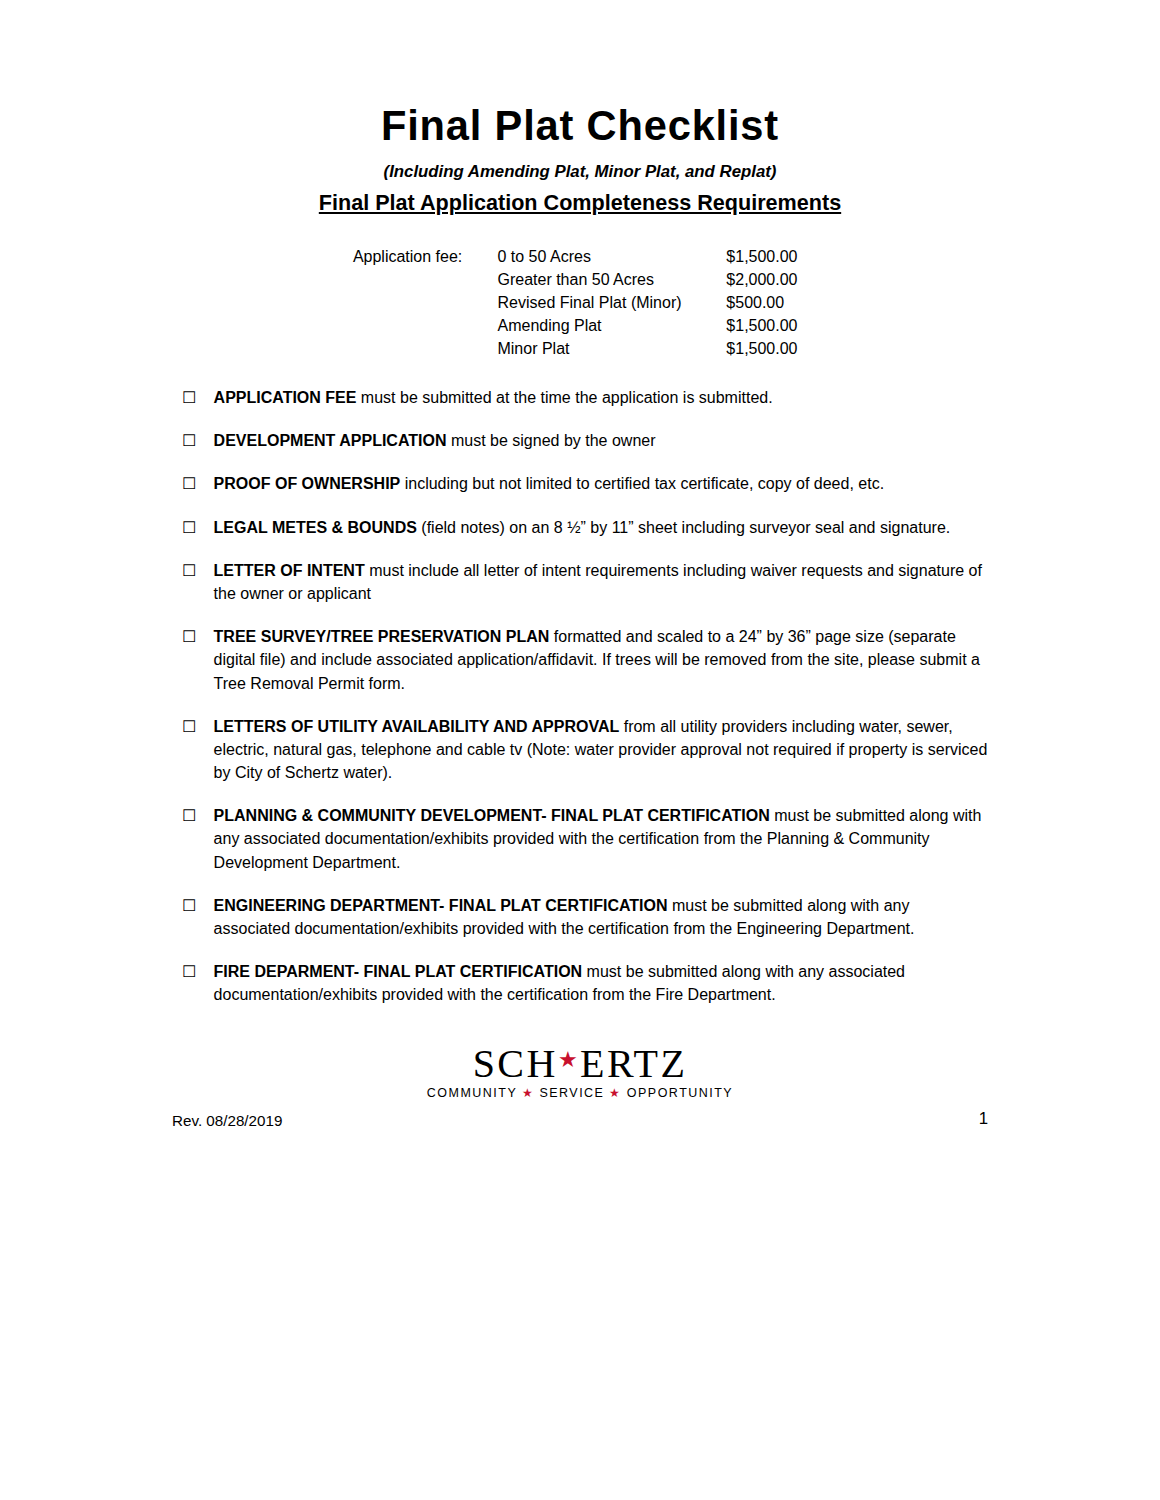Final Plat Checklist
(Including Amending Plat, Minor Plat, and Replat)
Final Plat Application Completeness Requirements
| Application fee: | 0 to 50 Acres | $1,500.00 |
| | Greater than 50 Acres | $2,000.00 |
| | Revised Final Plat (Minor) | $500.00 |
| | Amending Plat | $1,500.00 |
| | Minor Plat | $1,500.00 |
APPLICATION FEE must be submitted at the time the application is submitted.
DEVELOPMENT APPLICATION must be signed by the owner
PROOF OF OWNERSHIP including but not limited to certified tax certificate, copy of deed, etc.
LEGAL METES & BOUNDS (field notes) on an 8 ½” by 11” sheet including surveyor seal and signature.
LETTER OF INTENT must include all letter of intent requirements including waiver requests and signature of the owner or applicant
TREE SURVEY/TREE PRESERVATION PLAN formatted and scaled to a 24” by 36” page size (separate digital file) and include associated application/affidavit. If trees will be removed from the site, please submit a Tree Removal Permit form.
LETTERS OF UTILITY AVAILABILITY AND APPROVAL from all utility providers including water, sewer, electric, natural gas, telephone and cable tv (Note: water provider approval not required if property is serviced by City of Schertz water).
PLANNING & COMMUNITY DEVELOPMENT- FINAL PLAT CERTIFICATION must be submitted along with any associated documentation/exhibits provided with the certification from the Planning & Community Development Department.
ENGINEERING DEPARTMENT- FINAL PLAT CERTIFICATION must be submitted along with any associated documentation/exhibits provided with the certification from the Engineering Department.
FIRE DEPARMENT- FINAL PLAT CERTIFICATION must be submitted along with any associated documentation/exhibits provided with the certification from the Fire Department.
SCH★ERTZ
COMMUNITY ★ SERVICE ★ OPPORTUNITY
Rev. 08/28/2019
1